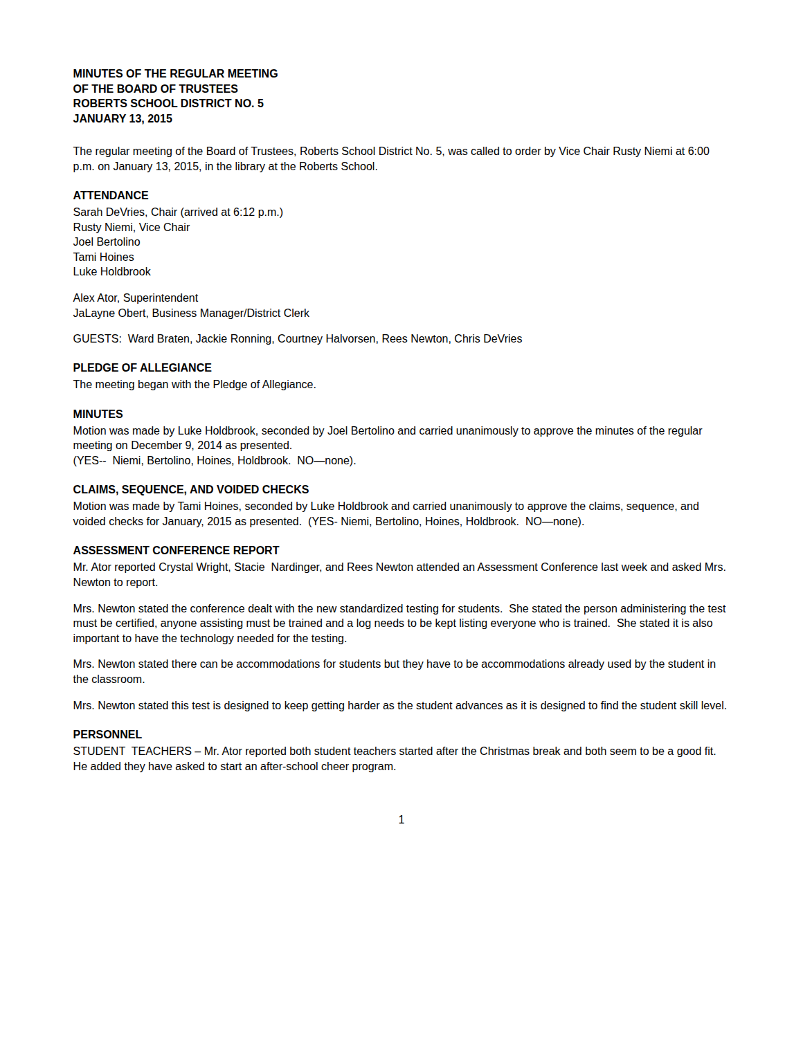MINUTES OF THE REGULAR MEETING
OF THE BOARD OF TRUSTEES
ROBERTS SCHOOL DISTRICT NO. 5
JANUARY 13, 2015
The regular meeting of the Board of Trustees, Roberts School District No. 5, was called to order by Vice Chair Rusty Niemi at 6:00 p.m. on January 13, 2015, in the library at the Roberts School.
Attendance
Sarah DeVries, Chair (arrived at 6:12 p.m.)
Rusty Niemi, Vice Chair
Joel Bertolino
Tami Hoines
Luke Holdbrook
Alex Ator, Superintendent
JaLayne Obert, Business Manager/District Clerk
GUESTS: Ward Braten, Jackie Ronning, Courtney Halvorsen, Rees Newton, Chris DeVries
Pledge of Allegiance
The meeting began with the Pledge of Allegiance.
Minutes
Motion was made by Luke Holdbrook, seconded by Joel Bertolino and carried unanimously to approve the minutes of the regular meeting on December 9, 2014 as presented.
(YES-- Niemi, Bertolino, Hoines, Holdbrook. NO—none).
Claims, Sequence, and Voided Checks
Motion was made by Tami Hoines, seconded by Luke Holdbrook and carried unanimously to approve the claims, sequence, and voided checks for January, 2015 as presented. (YES- Niemi, Bertolino, Hoines, Holdbrook. NO—none).
Assessment Conference Report
Mr. Ator reported Crystal Wright, Stacie Nardinger, and Rees Newton attended an Assessment Conference last week and asked Mrs. Newton to report.
Mrs. Newton stated the conference dealt with the new standardized testing for students. She stated the person administering the test must be certified, anyone assisting must be trained and a log needs to be kept listing everyone who is trained. She stated it is also important to have the technology needed for the testing.
Mrs. Newton stated there can be accommodations for students but they have to be accommodations already used by the student in the classroom.
Mrs. Newton stated this test is designed to keep getting harder as the student advances as it is designed to find the student skill level.
Personnel
STUDENT TEACHERS – Mr. Ator reported both student teachers started after the Christmas break and both seem to be a good fit. He added they have asked to start an after-school cheer program.
1